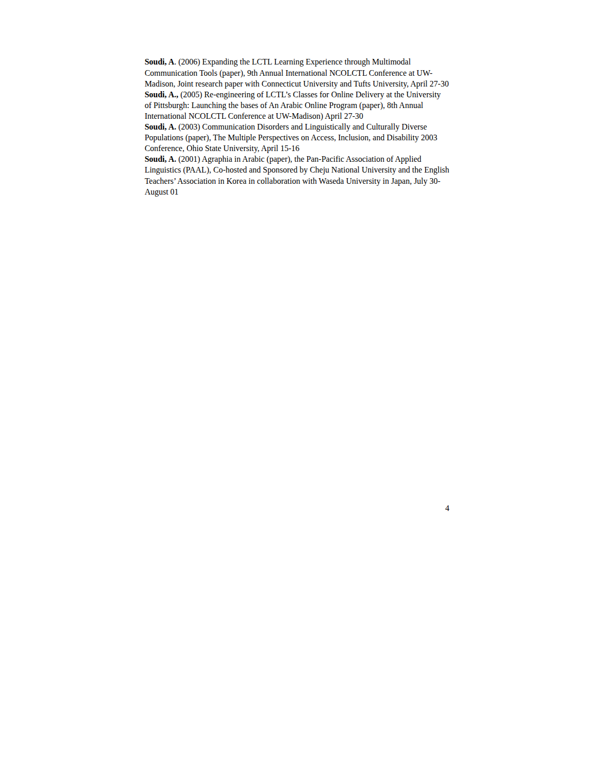Soudi, A. (2006) Expanding the LCTL Learning Experience through Multimodal Communication Tools (paper), 9th Annual International NCOLCTL Conference at UW-Madison, Joint research paper with Connecticut University and Tufts University, April 27-30
Soudi, A., (2005) Re-engineering of LCTL’s Classes for Online Delivery at the University of Pittsburgh: Launching the bases of An Arabic Online Program (paper), 8th Annual International NCOLCTL Conference at UW-Madison) April 27-30
Soudi, A. (2003) Communication Disorders and Linguistically and Culturally Diverse Populations (paper), The Multiple Perspectives on Access, Inclusion, and Disability 2003 Conference, Ohio State University, April 15-16
Soudi, A. (2001) Agraphia in Arabic (paper), the Pan-Pacific Association of Applied Linguistics (PAAL), Co-hosted and Sponsored by Cheju National University and the English Teachers’ Association in Korea in collaboration with Waseda University in Japan, July 30-August 01
4